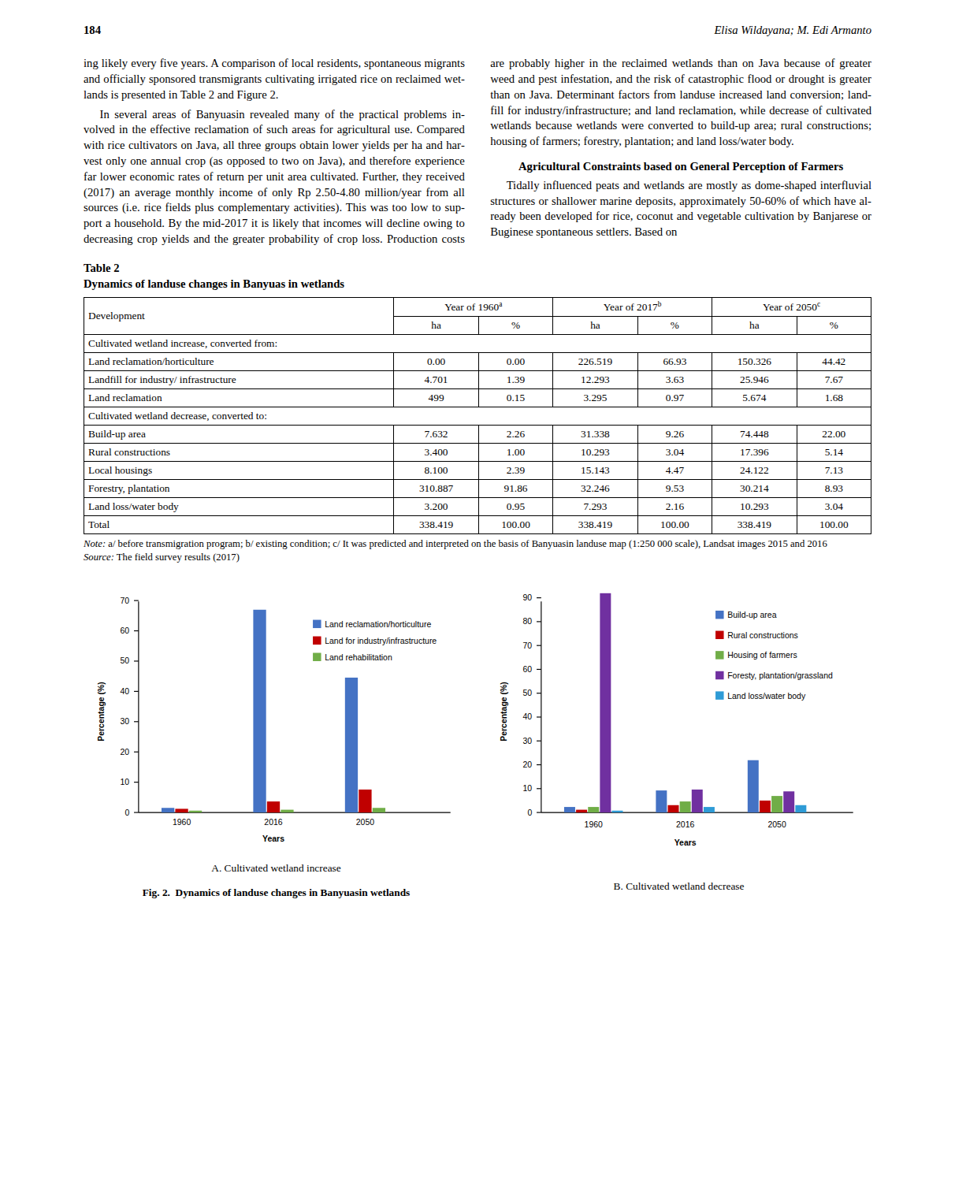184 Elisa Wildayana; M. Edi Armanto
ing likely every five years. A comparison of local residents, spontaneous migrants and officially sponsored transmigrants cultivating irrigated rice on reclaimed wetlands is presented in Table 2 and Figure 2.
In several areas of Banyuasin revealed many of the practical problems involved in the effective reclamation of such areas for agricultural use. Compared with rice cultivators on Java, all three groups obtain lower yields per ha and harvest only one annual crop (as opposed to two on Java), and therefore experience far lower economic rates of return per unit area cultivated. Further, they received (2017) an average monthly income of only Rp 2.50-4.80 million/year from all sources (i.e. rice fields plus complementary activities). This was too low to support a household. By the mid-2017 it is likely that incomes will decline owing to decreasing crop yields and the greater probability of crop loss. Production costs are probably higher in the reclaimed wetlands than on Java because of greater weed and pest infestation, and the risk of catastrophic flood or drought is greater than on Java. Determinant factors from landuse increased land conversion; landfill for industry/infrastructure; and land reclamation, while decrease of cultivated wetlands because wetlands were converted to build-up area; rural constructions; housing of farmers; forestry, plantation; and land loss/water body.
Agricultural Constraints based on General Perception of Farmers
Tidally influenced peats and wetlands are mostly as dome-shaped interfluvial structures or shallower marine deposits, approximately 50-60% of which have already been developed for rice, coconut and vegetable cultivation by Banjarese or Buginese spontaneous settlers. Based on
Table 2
Dynamics of landuse changes in Banyuas in wetlands
| Development | Year of 1960 a | Year of 2017 b | Year of 2050 c |
| --- | --- | --- | --- |
| ha | % | ha | % | ha | % |
| Cultivated wetland increase, converted from: |
| Land reclamation/horticulture | 0.00 | 0.00 | 226.519 | 66.93 | 150.326 | 44.42 |
| Landfill for industry/ infrastructure | 4.701 | 1.39 | 12.293 | 3.63 | 25.946 | 7.67 |
| Land reclamation | 499 | 0.15 | 3.295 | 0.97 | 5.674 | 1.68 |
| Cultivated wetland decrease, converted to: |
| Build-up area | 7.632 | 2.26 | 31.338 | 9.26 | 74.448 | 22.00 |
| Rural constructions | 3.400 | 1.00 | 10.293 | 3.04 | 17.396 | 5.14 |
| Local housings | 8.100 | 2.39 | 15.143 | 4.47 | 24.122 | 7.13 |
| Forestry, plantation | 310.887 | 91.86 | 32.246 | 9.53 | 30.214 | 8.93 |
| Land loss/water body | 3.200 | 0.95 | 7.293 | 2.16 | 10.293 | 3.04 |
| Total | 338.419 | 100.00 | 338.419 | 100.00 | 338.419 | 100.00 |
Note: a/ before transmigration program; b/ existing condition; c/ It was predicted and interpreted on the basis of Banyuasin landuse map (1:250 000 scale), Landsat images 2015 and 2016
Source: The field survey results (2017)
0 10 20 30 40 50 60 70 Percentage (%) 1960 2016 2050 Years Land reclamation/horticulture Land for industry/infrastructure Land rehabilitation
A. Cultivated wetland increase
Fig. 2. Dynamics of landuse changes in Banyuasin wetlands
0 10 20 30 40 50 60 70 80 90 Percentage (%) 1960 2016 2050 Years Build-up area Rural constructions Housing of farmers Foresty, plantation/grassland Land loss/water body
B. Cultivated wetland decrease